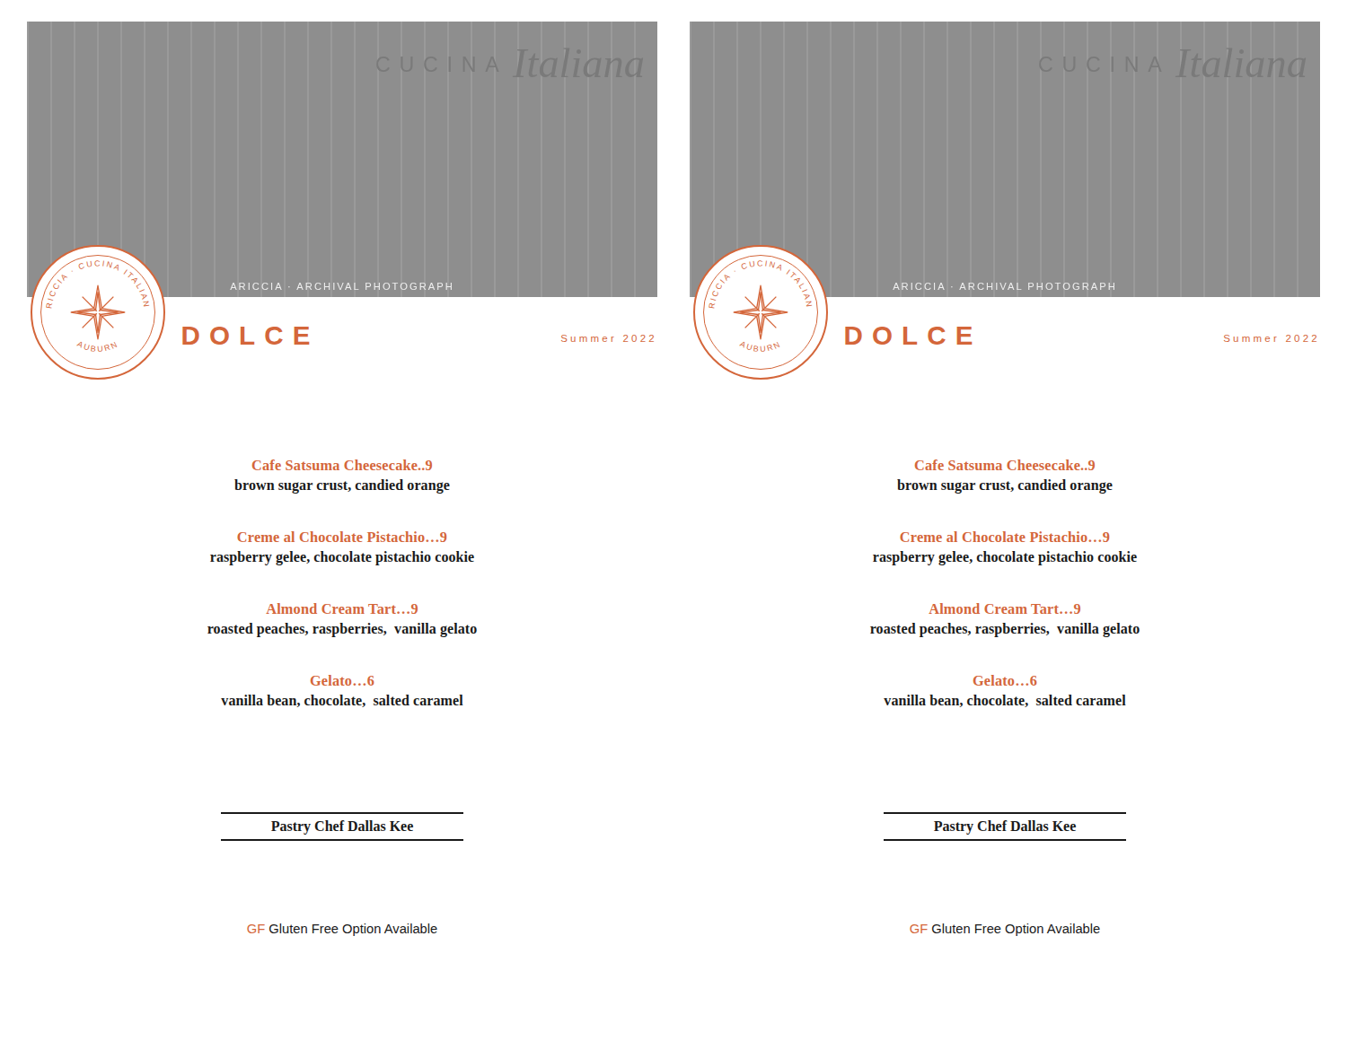Ariccia · Archival Photograph
Cucina Italiana
ARICCIA · CUCINA ITALIANA AUBURN
Dolce
Summer 2022
Cafe Satsuma Cheesecake..9
brown sugar crust, candied orange
Creme al Chocolate Pistachio…9
raspberry gelee, chocolate pistachio cookie
Almond Cream Tart…9
roasted peaches, raspberries, vanilla gelato
Gelato…6
vanilla bean, chocolate, salted caramel
Pastry Chef Dallas Kee
GF Gluten Free Option Available
Ariccia · Archival Photograph
Cucina Italiana
ARICCIA · CUCINA ITALIANA AUBURN
Dolce
Summer 2022
Cafe Satsuma Cheesecake..9
brown sugar crust, candied orange
Creme al Chocolate Pistachio…9
raspberry gelee, chocolate pistachio cookie
Almond Cream Tart…9
roasted peaches, raspberries, vanilla gelato
Gelato…6
vanilla bean, chocolate, salted caramel
Pastry Chef Dallas Kee
GF Gluten Free Option Available